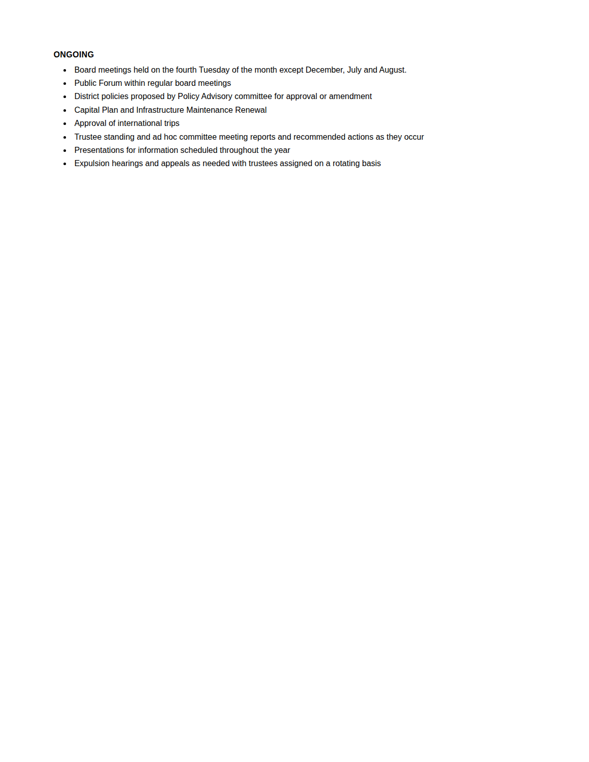ONGOING
Board meetings held on the fourth Tuesday of the month except December, July and August.
Public Forum within regular board meetings
District policies proposed by Policy Advisory committee for approval or amendment
Capital Plan and Infrastructure Maintenance Renewal
Approval of international trips
Trustee standing and ad hoc committee meeting reports and recommended actions as they occur
Presentations for information scheduled throughout the year
Expulsion hearings and appeals as needed with trustees assigned on a rotating basis